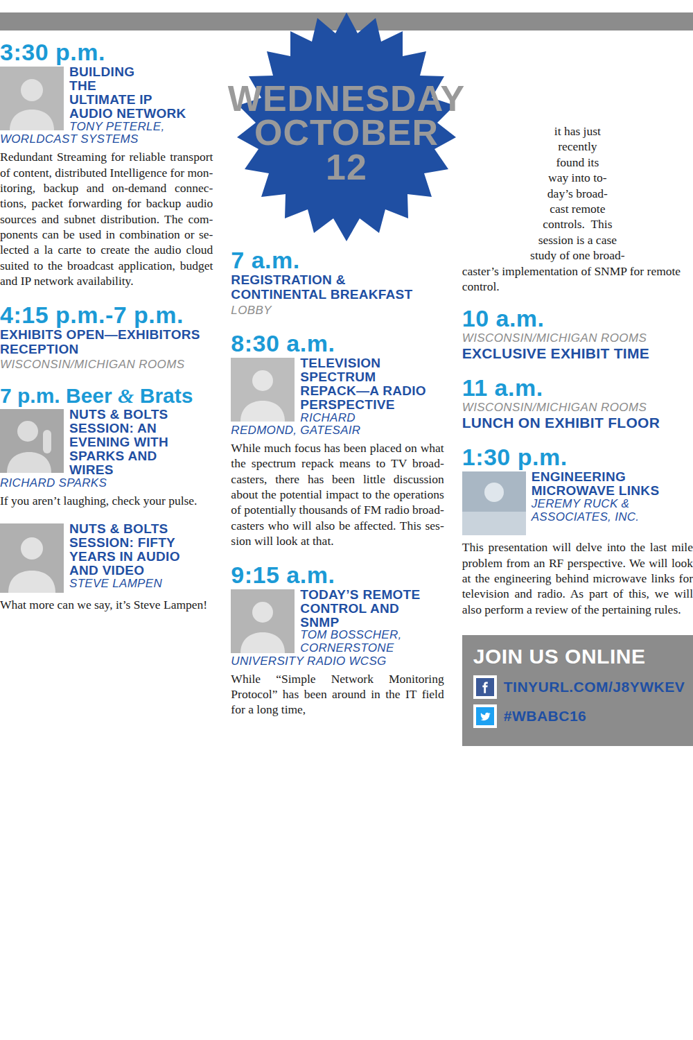Wednesday October 12
3:30 p.m.
Building
the
Ultimate IP
Audio Network
Tony Peterle,
WorldCast Systems
Redundant Streaming for reliable transport of content, distributed Intelligence for monitoring, backup and on-demand connections, packet forwarding for backup audio sources and subnet distribution. The components can be used in combination or selected a la carte to create the audio cloud suited to the broadcast application, budget and IP network availability.
4:15 p.m.-7 p.m.
Exhibits Open—Exhibitors Reception
Wisconsin/Michigan Rooms
7 p.m. Beer & Brats
Nuts & Bolts
Session: An
Evening with
Sparks and
Wires
Richard Sparks
If you aren’t laughing, check your pulse.
Nuts & Bolts
Session: Fifty
Years in Audio
and Video
Steve Lampen
What more can we say, it’s Steve Lampen!
7 a.m.
Registration & Continental Breakfast
Lobby
8:30 a.m.
Television
Spectrum
Repack—A Radio
Perspective
Richard
Redmond, GatesAir
While much focus has been placed on what the spectrum repack means to TV broadcasters, there has been little discussion about the potential impact to the operations of potentially thousands of FM radio broadcasters who will also be affected. This session will look at that.
9:15 a.m.
Today’s Remote
Control and
SNMP
Tom Bosscher,
Cornerstone
University Radio WCSG
While “Simple Network Monitoring Protocol” has been around in the IT field for a long time,
it has just recently found its way into to- day’s broad- cast remote controls. This session is a case study of one broad-
caster’s implementation of SNMP for remote control.
10 a.m.
Wisconsin/Michigan Rooms
Exclusive Exhibit Time
11 a.m.
Wisconsin/Michigan Rooms
Lunch on Exhibit Floor
1:30 p.m.
Engineering
Microwave Links
Jeremy Ruck &
Associates, Inc.
This presentation will delve into the last mile problem from an RF perspective. We will look at the engineering behind microwave links for television and radio. As part of this, we will also perform a review of the pertaining rules.
Join Us Online
tinyurl.com/j8ywkev
#WBABC16